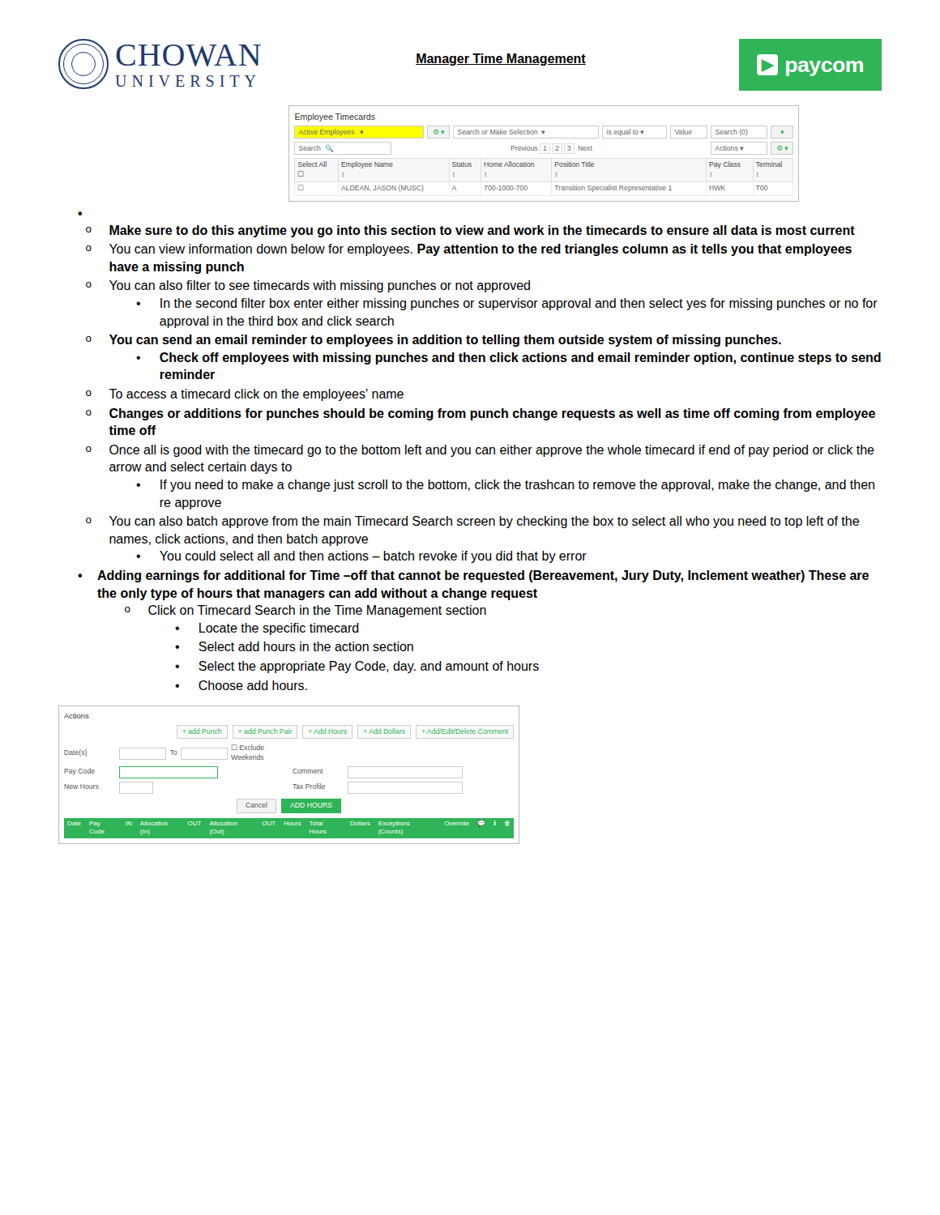CHOWAN UNIVERSITY
Manager Time Management
▶ paycom
Employee Timecards
Active Employees ▾
⚙ ▾
Search or Make Selection ▾
is equal to ▾
Value
Search (0)
▾
Search 🔍
Previous 123 Next
Actions ▾
⚙ ▾
| Select All ☐ | Employee Name ↕ | Status ↕ | Home Allocation ↕ | Position Title ↕ | Pay Class ↕ | Terminal ↕ |
| --- | --- | --- | --- | --- | --- | --- |
| ☐ | ALDEAN, JASON (MUSC) | A | 700-1000-700 | Transition Specialist Representative 1 | HWK | T00 |
Make sure to do this anytime you go into this section to view and work in the timecards to ensure all data is most current
You can view information down below for employees. Pay attention to the red triangles column as it tells you that employees have a missing punch
You can also filter to see timecards with missing punches or not approved
In the second filter box enter either missing punches or supervisor approval and then select yes for missing punches or no for approval in the third box and click search
You can send an email reminder to employees in addition to telling them outside system of missing punches.
Check off employees with missing punches and then click actions and email reminder option, continue steps to send reminder
To access a timecard click on the employees' name
Changes or additions for punches should be coming from punch change requests as well as time off coming from employee time off
Once all is good with the timecard go to the bottom left and you can either approve the whole timecard if end of pay period or click the arrow and select certain days to
If you need to make a change just scroll to the bottom, click the trashcan to remove the approval, make the change, and then re approve
You can also batch approve from the main Timecard Search screen by checking the box to select all who you need to top left of the names, click actions, and then batch approve
You could select all and then actions – batch revoke if you did that by error
Adding earnings for additional for Time –off that cannot be requested (Bereavement, Jury Duty, Inclement weather) These are the only type of hours that managers can add without a change request
Click on Timecard Search in the Time Management section
Locate the specific timecard
Select add hours in the action section
Select the appropriate Pay Code, day. and amount of hours
Choose add hours.
Actions
+ add Punch
+ add Punch Pair
+ Add Hours
+ Add Dollars
+ Add/Edit/Delete Comment
Date(s)
To
☐ Exclude Weekends
Pay Code
Comment
New Hours
Tax Profile
Cancel
ADD HOURS
Date Pay Code IN Allocation (In) OUT Allocation (Out) OUT Hours Total Hours Dollars Exceptions (Counts) Override 💬 ℹ 🗑